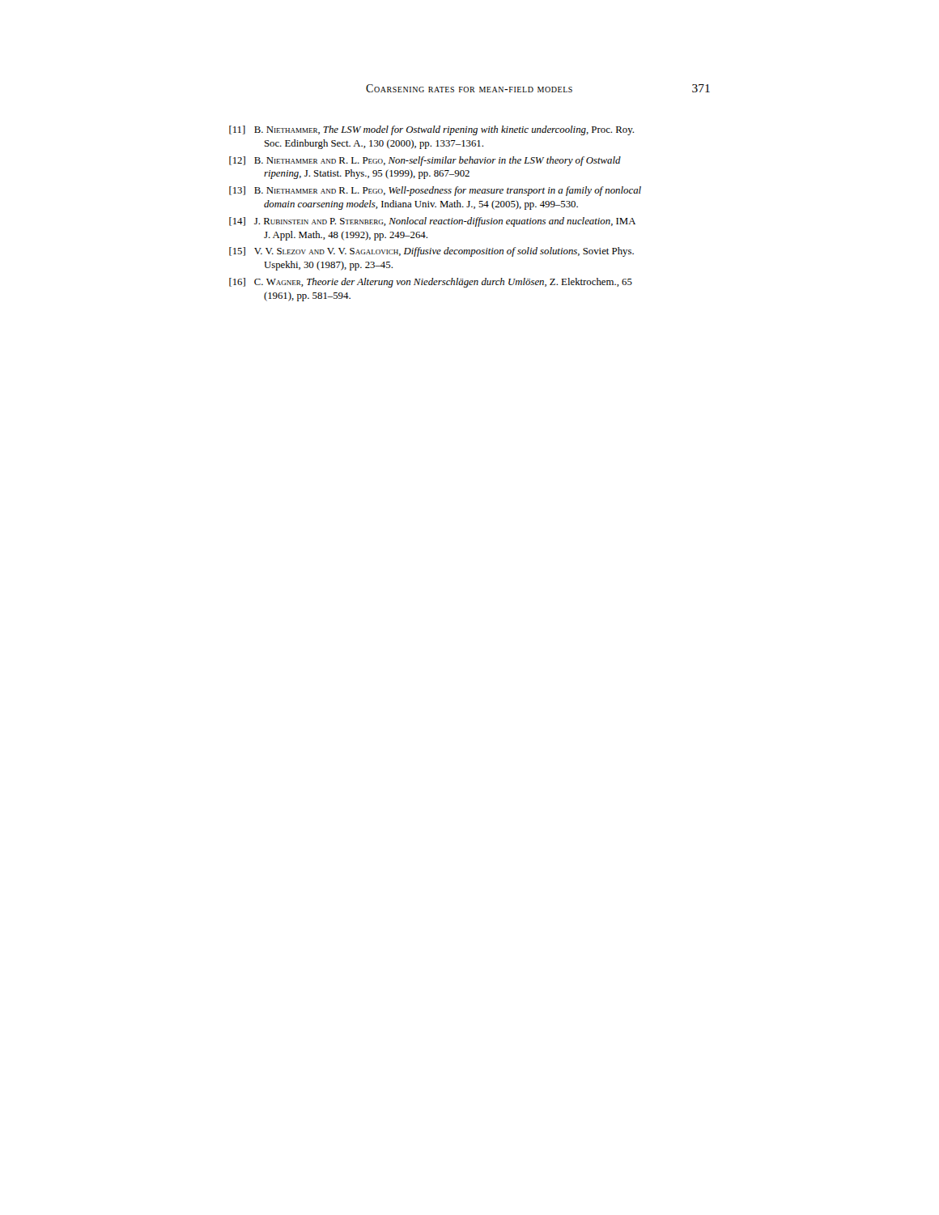Coarsening rates for mean-field models 371
[11] B. Niethammer, The LSW model for Ostwald ripening with kinetic undercooling, Proc. Roy. Soc. Edinburgh Sect. A., 130 (2000), pp. 1337–1361.
[12] B. Niethammer and R. L. Pego, Non-self-similar behavior in the LSW theory of Ostwald ripening, J. Statist. Phys., 95 (1999), pp. 867–902
[13] B. Niethammer and R. L. Pego, Well-posedness for measure transport in a family of nonlocal domain coarsening models, Indiana Univ. Math. J., 54 (2005), pp. 499–530.
[14] J. Rubinstein and P. Sternberg, Nonlocal reaction-diffusion equations and nucleation, IMA J. Appl. Math., 48 (1992), pp. 249–264.
[15] V. V. Slezov and V. V. Sagalovich, Diffusive decomposition of solid solutions, Soviet Phys. Uspekhi, 30 (1987), pp. 23–45.
[16] C. Wagner, Theorie der Alterung von Niederschlägen durch Umlösen, Z. Elektrochem., 65 (1961), pp. 581–594.